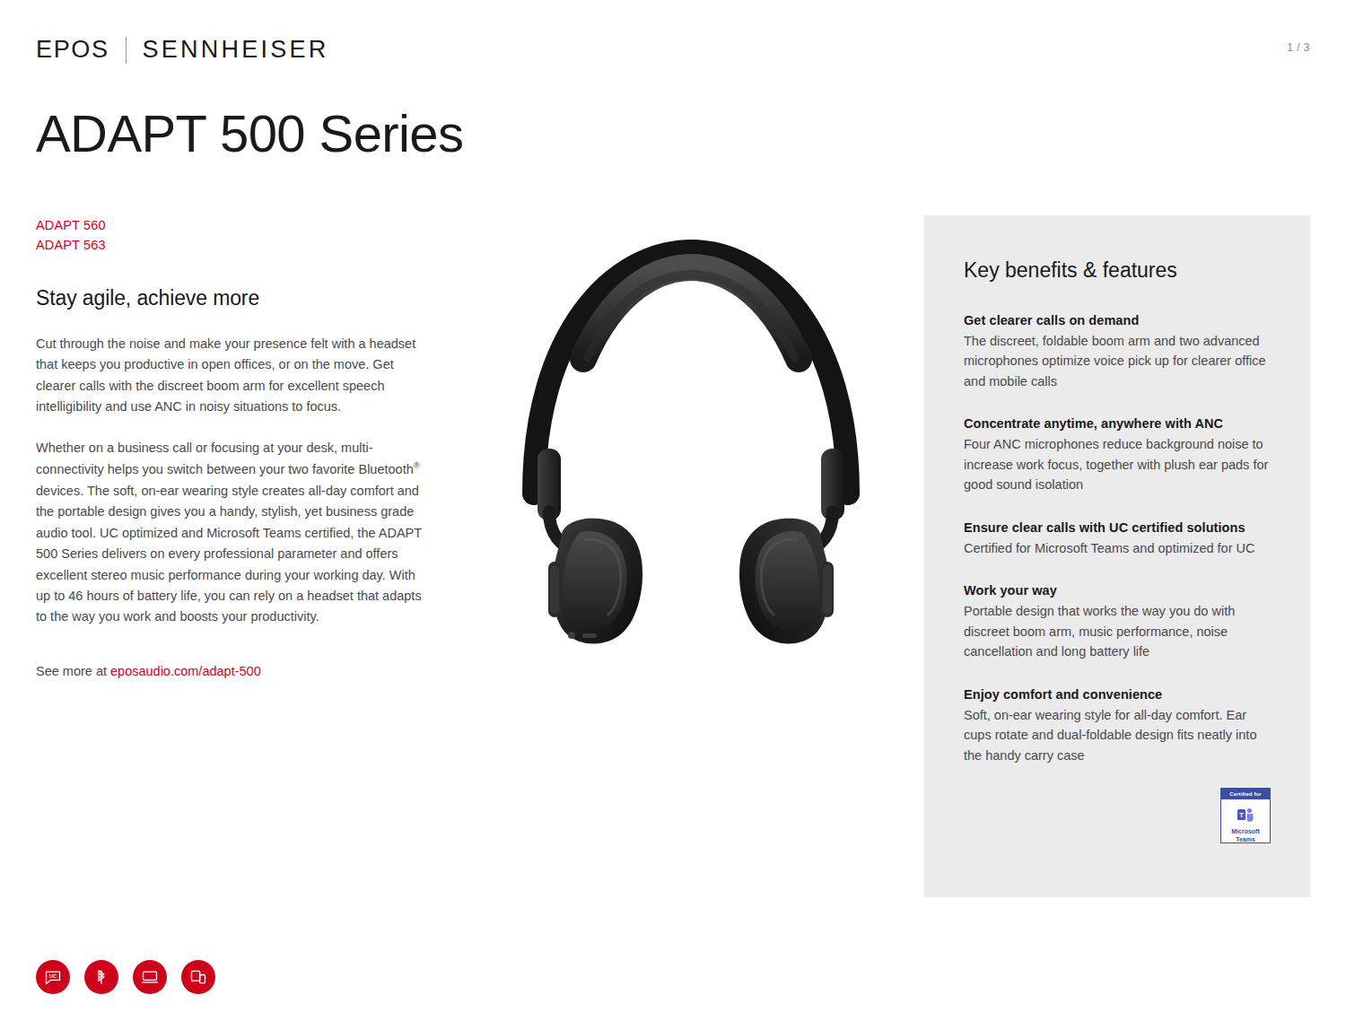EPOS SENNHEISER
1 / 3
ADAPT 500 Series
ADAPT 560
ADAPT 563
Stay agile, achieve more
Cut through the noise and make your presence felt with a headset that keeps you productive in open offices, or on the move. Get clearer calls with the discreet boom arm for excellent speech intelligibility and use ANC in noisy situations to focus.
Whether on a business call or focusing at your desk, multi-connectivity helps you switch between your two favorite Bluetooth® devices. The soft, on-ear wearing style creates all-day comfort and the portable design gives you a handy, stylish, yet business grade audio tool. UC optimized and Microsoft Teams certified, the ADAPT 500 Series delivers on every professional parameter and offers excellent stereo music performance during your working day. With up to 46 hours of battery life, you can rely on a headset that adapts to the way you work and boosts your productivity.
See more at eposaudio.com/adapt-500
Key benefits & features
Get clearer calls on demand
The discreet, foldable boom arm and two advanced microphones optimize voice pick up for clearer office and mobile calls
Concentrate anytime, anywhere with ANC
Four ANC microphones reduce background noise to increase work focus, together with plush ear pads for good sound isolation
Ensure clear calls with UC certified solutions
Certified for Microsoft Teams and optimized for UC
Work your way
Portable design that works the way you do with discreet boom arm, music performance, noise cancellation and long battery life
Enjoy comfort and convenience
Soft, on-ear wearing style for all-day comfort. Ear cups rotate and dual-foldable design fits neatly into the handy carry case
Certified for
T
Microsoft
Teams
UC